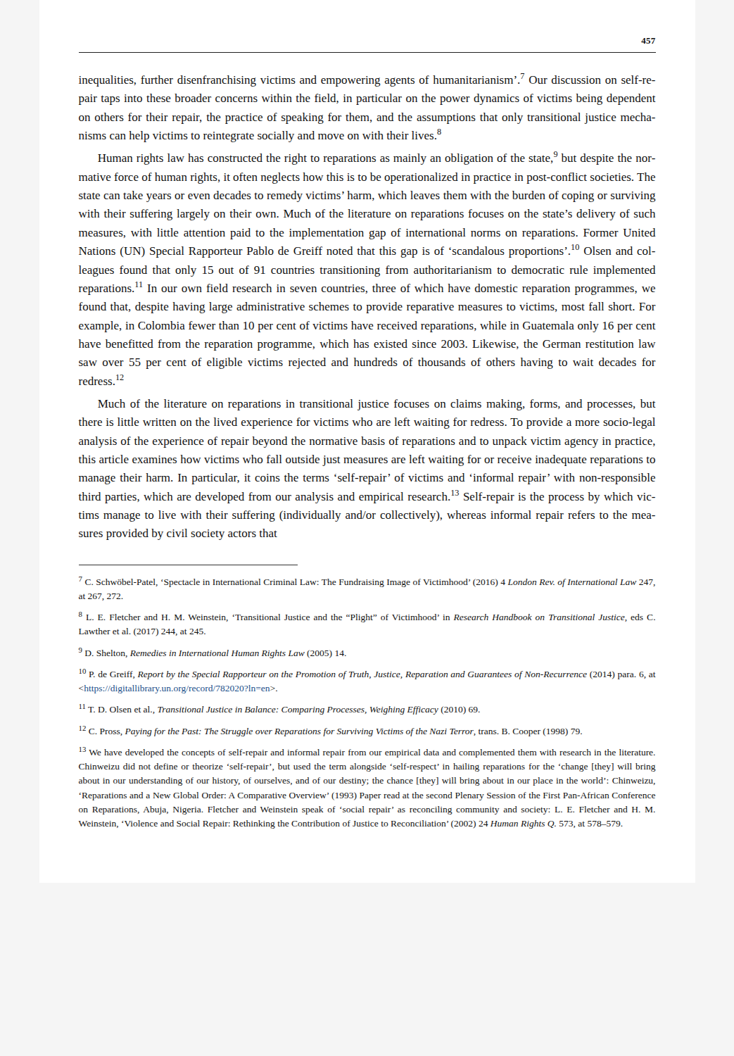457
inequalities, further disenfranchising victims and empowering agents of humanitarianism’.7 Our discussion on self-repair taps into these broader concerns within the field, in particular on the power dynamics of victims being dependent on others for their repair, the practice of speaking for them, and the assumptions that only transitional justice mechanisms can help victims to reintegrate socially and move on with their lives.8
Human rights law has constructed the right to reparations as mainly an obligation of the state,9 but despite the normative force of human rights, it often neglects how this is to be operationalized in practice in post-conflict societies. The state can take years or even decades to remedy victims’ harm, which leaves them with the burden of coping or surviving with their suffering largely on their own. Much of the literature on reparations focuses on the state’s delivery of such measures, with little attention paid to the implementation gap of international norms on reparations. Former United Nations (UN) Special Rapporteur Pablo de Greiff noted that this gap is of ‘scandalous proportions’.10 Olsen and colleagues found that only 15 out of 91 countries transitioning from authoritarianism to democratic rule implemented reparations.11 In our own field research in seven countries, three of which have domestic reparation programmes, we found that, despite having large administrative schemes to provide reparative measures to victims, most fall short. For example, in Colombia fewer than 10 per cent of victims have received reparations, while in Guatemala only 16 per cent have benefitted from the reparation programme, which has existed since 2003. Likewise, the German restitution law saw over 55 per cent of eligible victims rejected and hundreds of thousands of others having to wait decades for redress.12
Much of the literature on reparations in transitional justice focuses on claims making, forms, and processes, but there is little written on the lived experience for victims who are left waiting for redress. To provide a more socio-legal analysis of the experience of repair beyond the normative basis of reparations and to unpack victim agency in practice, this article examines how victims who fall outside just measures are left waiting for or receive inadequate reparations to manage their harm. In particular, it coins the terms ‘self-repair’ of victims and ‘informal repair’ with non-responsible third parties, which are developed from our analysis and empirical research.13 Self-repair is the process by which victims manage to live with their suffering (individually and/or collectively), whereas informal repair refers to the measures provided by civil society actors that
7 C. Schwöbel-Patel, ‘Spectacle in International Criminal Law: The Fundraising Image of Victimhood’ (2016) 4 London Rev. of International Law 247, at 267, 272.
8 L. E. Fletcher and H. M. Weinstein, ‘Transitional Justice and the “Plight” of Victimhood’ in Research Handbook on Transitional Justice, eds C. Lawther et al. (2017) 244, at 245.
9 D. Shelton, Remedies in International Human Rights Law (2005) 14.
10 P. de Greiff, Report by the Special Rapporteur on the Promotion of Truth, Justice, Reparation and Guarantees of Non-Recurrence (2014) para. 6, at <https://digitallibrary.un.org/record/782020?ln=en>.
11 T. D. Olsen et al., Transitional Justice in Balance: Comparing Processes, Weighing Efficacy (2010) 69.
12 C. Pross, Paying for the Past: The Struggle over Reparations for Surviving Victims of the Nazi Terror, trans. B. Cooper (1998) 79.
13 We have developed the concepts of self-repair and informal repair from our empirical data and complemented them with research in the literature. Chinweizu did not define or theorize ‘self-repair’, but used the term alongside ‘self-respect’ in hailing reparations for the ‘change [they] will bring about in our understanding of our history, of ourselves, and of our destiny; the chance [they] will bring about in our place in the world’: Chinweizu, ‘Reparations and a New Global Order: A Comparative Overview’ (1993) Paper read at the second Plenary Session of the First Pan-African Conference on Reparations, Abuja, Nigeria. Fletcher and Weinstein speak of ‘social repair’ as reconciling community and society: L. E. Fletcher and H. M. Weinstein, ‘Violence and Social Repair: Rethinking the Contribution of Justice to Reconciliation’ (2002) 24 Human Rights Q. 573, at 578–579.